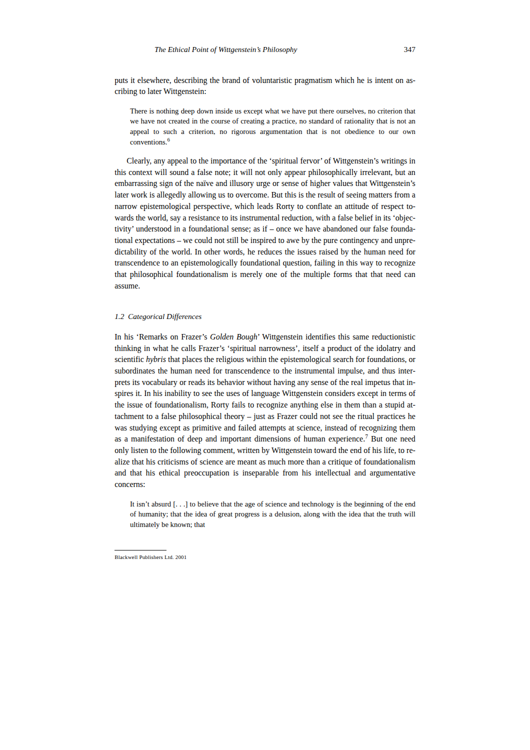The Ethical Point of Wittgenstein’s Philosophy 347
puts it elsewhere, describing the brand of voluntaristic pragmatism which he is intent on ascribing to later Wittgenstein:
There is nothing deep down inside us except what we have put there ourselves, no criterion that we have not created in the course of creating a practice, no standard of rationality that is not an appeal to such a criterion, no rigorous argumentation that is not obedience to our own conventions.6
Clearly, any appeal to the importance of the ‘spiritual fervor’ of Wittgenstein’s writings in this context will sound a false note; it will not only appear philosophically irrelevant, but an embarrassing sign of the naïve and illusory urge or sense of higher values that Wittgenstein’s later work is allegedly allowing us to overcome. But this is the result of seeing matters from a narrow epistemological perspective, which leads Rorty to conflate an attitude of respect towards the world, say a resistance to its instrumental reduction, with a false belief in its ‘objectivity’ understood in a foundational sense; as if – once we have abandoned our false foundational expectations – we could not still be inspired to awe by the pure contingency and unpredictability of the world. In other words, he reduces the issues raised by the human need for transcendence to an epistemologically foundational question, failing in this way to recognize that philosophical foundationalism is merely one of the multiple forms that that need can assume.
1.2 Categorical Differences
In his ‘Remarks on Frazer’s Golden Bough’ Wittgenstein identifies this same reductionistic thinking in what he calls Frazer’s ‘spiritual narrowness’, itself a product of the idolatry and scientific hybris that places the religious within the epistemological search for foundations, or subordinates the human need for transcendence to the instrumental impulse, and thus interprets its vocabulary or reads its behavior without having any sense of the real impetus that inspires it. In his inability to see the uses of language Wittgenstein considers except in terms of the issue of foundationalism, Rorty fails to recognize anything else in them than a stupid attachment to a false philosophical theory – just as Frazer could not see the ritual practices he was studying except as primitive and failed attempts at science, instead of recognizing them as a manifestation of deep and important dimensions of human experience.7 But one need only listen to the following comment, written by Wittgenstein toward the end of his life, to realize that his criticisms of science are meant as much more than a critique of foundationalism and that his ethical preoccupation is inseparable from his intellectual and argumentative concerns:
It isn’t absurd [. . .] to believe that the age of science and technology is the beginning of the end of humanity; that the idea of great progress is a delusion, along with the idea that the truth will ultimately be known; that
Blackwell Publishers Ltd. 2001